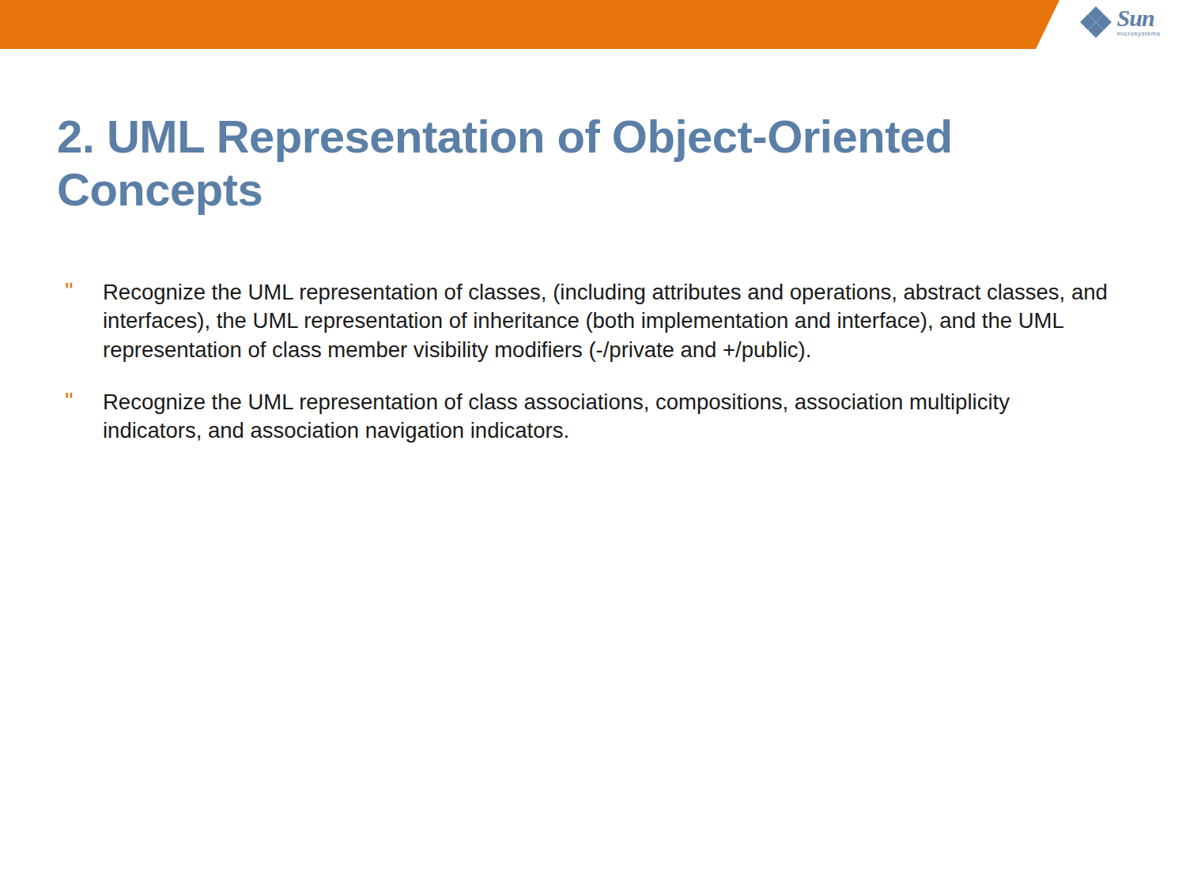Sun
microsystems
2. UML Representation of Object-Oriented Concepts
Recognize the UML representation of classes, (including attributes and operations, abstract classes, and interfaces), the UML representation of inheritance (both implementation and interface), and the UML representation of class member visibility modifiers (-/private and +/public).
Recognize the UML representation of class associations, compositions, association multiplicity indicators, and association navigation indicators.